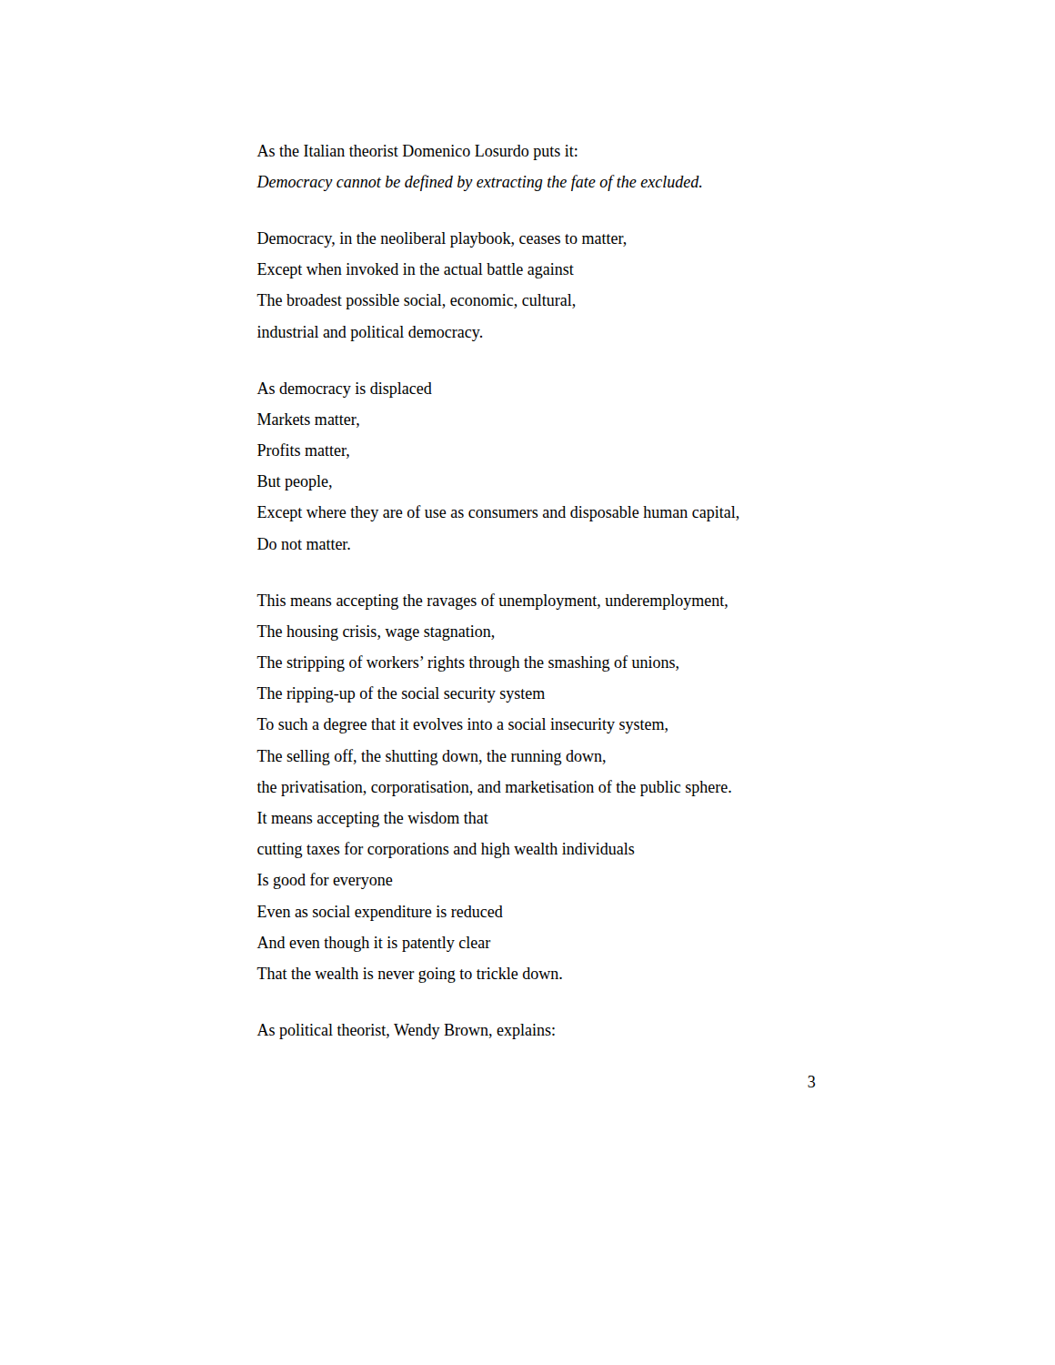As the Italian theorist Domenico Losurdo puts it:
Democracy cannot be defined by extracting the fate of the excluded.
Democracy, in the neoliberal playbook, ceases to matter,
Except when invoked in the actual battle against
The broadest possible social, economic, cultural,
industrial and political democracy.
As democracy is displaced
Markets matter,
Profits matter,
But people,
Except where they are of use as consumers and disposable human capital,
Do not matter.
This means accepting the ravages of unemployment, underemployment,
The housing crisis, wage stagnation,
The stripping of workers’ rights through the smashing of unions,
The ripping-up of the social security system
To such a degree that it evolves into a social insecurity system,
The selling off, the shutting down, the running down,
the privatisation, corporatisation, and marketisation of the public sphere.
It means accepting the wisdom that
cutting taxes for corporations and high wealth individuals
Is good for everyone
Even as social expenditure is reduced
And even though it is patently clear
That the wealth is never going to trickle down.
As political theorist, Wendy Brown, explains:
3